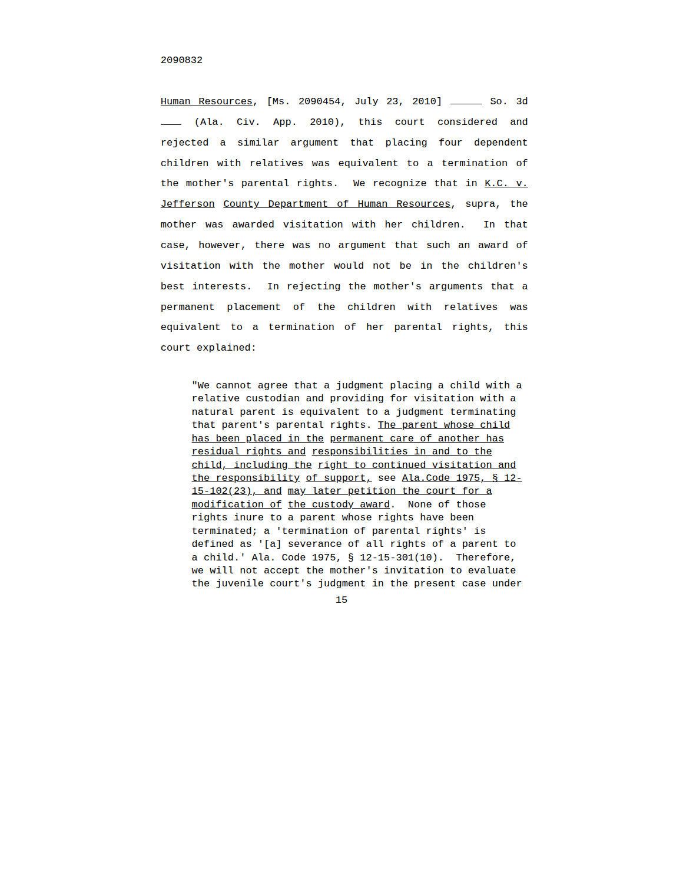2090832
Human Resources, [Ms. 2090454, July 23, 2010] So. 3d (Ala. Civ. App. 2010), this court considered and rejected a similar argument that placing four dependent children with relatives was equivalent to a termination of the mother's parental rights. We recognize that in K.C. v. Jefferson County Department of Human Resources, supra, the mother was awarded visitation with her children. In that case, however, there was no argument that such an award of visitation with the mother would not be in the children's best interests. In rejecting the mother's arguments that a permanent placement of the children with relatives was equivalent to a termination of her parental rights, this court explained:
"We cannot agree that a judgment placing a child with a relative custodian and providing for visitation with a natural parent is equivalent to a judgment terminating that parent's parental rights. The parent whose child has been placed in the permanent care of another has residual rights and responsibilities in and to the child, including the right to continued visitation and the responsibility of support, see Ala.Code 1975, § 12-15-102(23), and may later petition the court for a modification of the custody award. None of those rights inure to a parent whose rights have been terminated; a 'termination of parental rights' is defined as '[a] severance of all rights of a parent to a child.' Ala. Code 1975, § 12-15-301(10). Therefore, we will not accept the mother's invitation to evaluate the juvenile court's judgment in the present case under
15